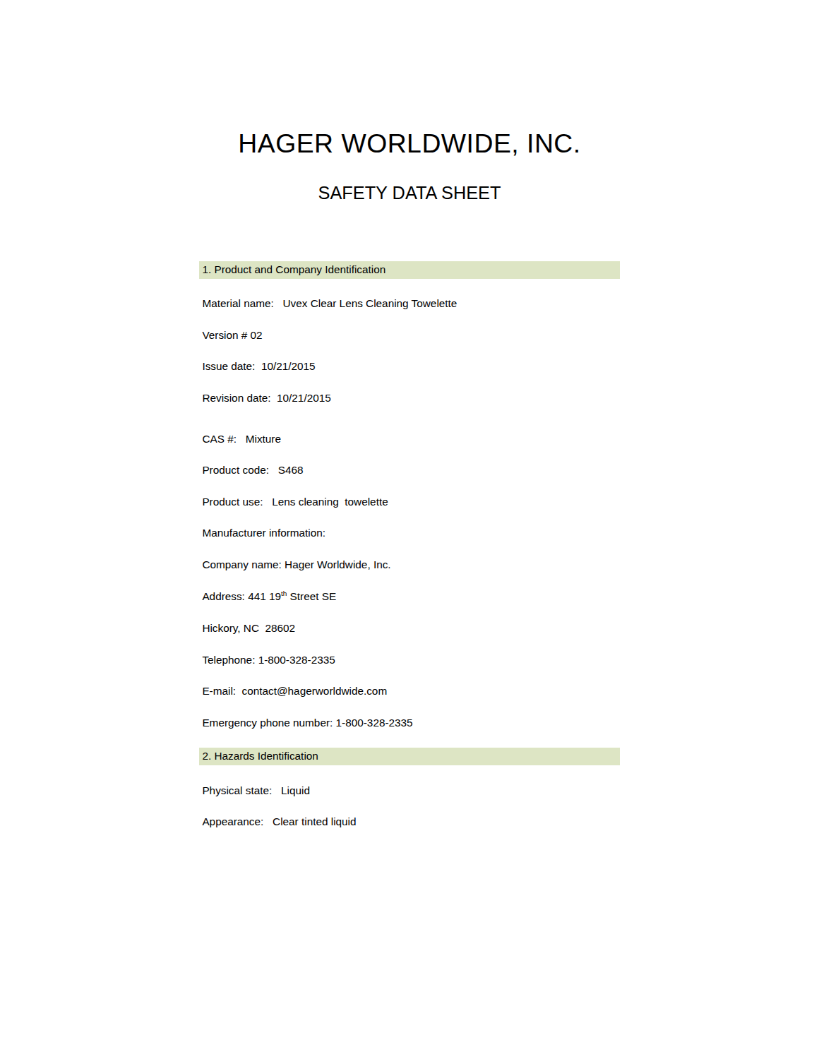HAGER WORLDWIDE, INC.
SAFETY DATA SHEET
1. Product and Company Identification
Material name: Uvex Clear Lens Cleaning Towelette
Version # 02
Issue date: 10/21/2015
Revision date: 10/21/2015
CAS #: Mixture
Product code: S468
Product use: Lens cleaning towelette
Manufacturer information:
Company name: Hager Worldwide, Inc.
Address: 441 19th Street SE
Hickory, NC 28602
Telephone: 1-800-328-2335
E-mail: contact@hagerworldwide.com
Emergency phone number: 1-800-328-2335
2. Hazards Identification
Physical state: Liquid
Appearance: Clear tinted liquid